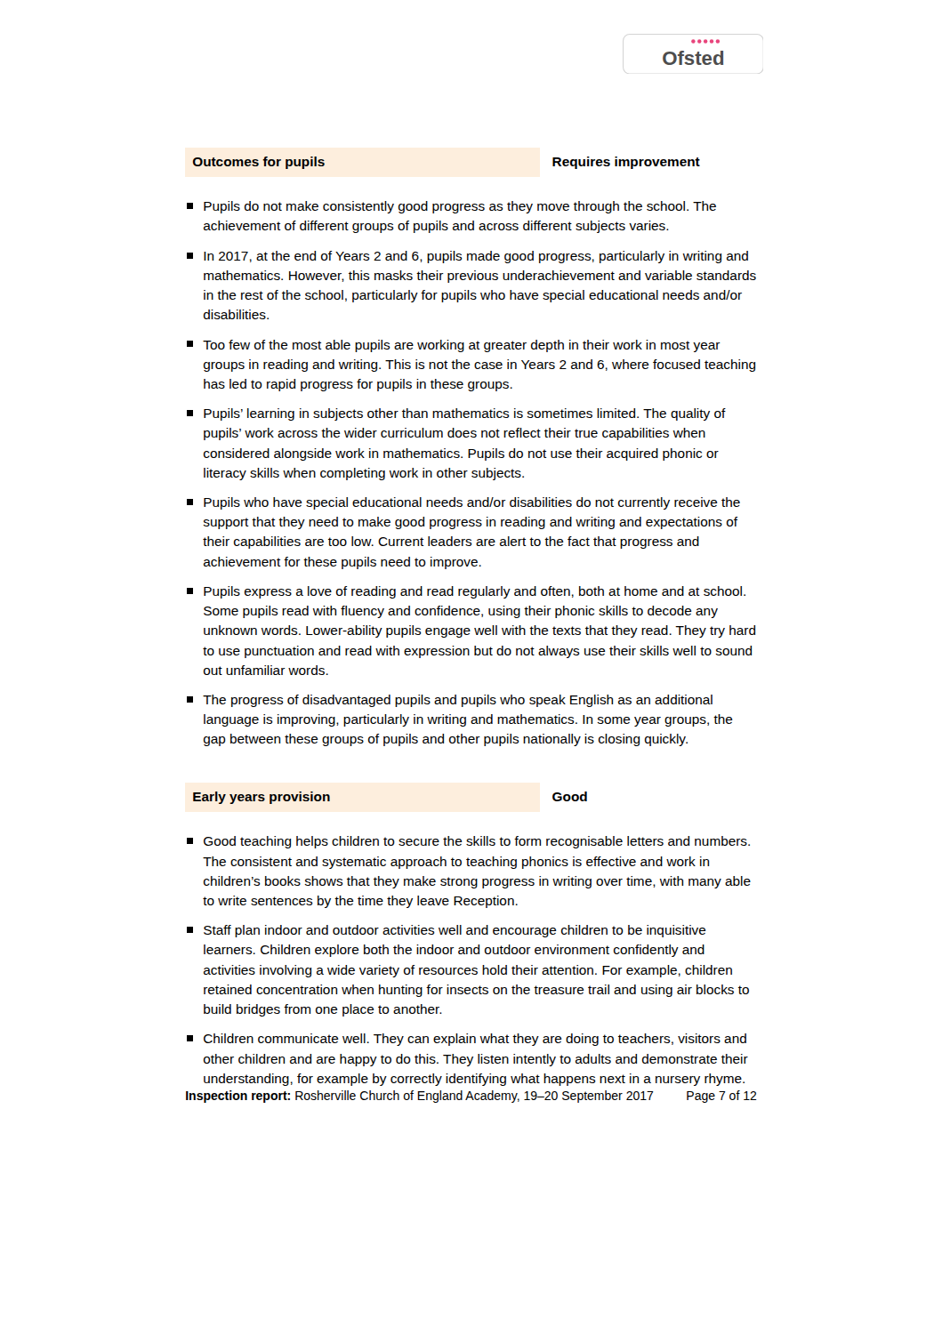Ofsted
Outcomes for pupils
Requires improvement
Pupils do not make consistently good progress as they move through the school. The achievement of different groups of pupils and across different subjects varies.
In 2017, at the end of Years 2 and 6, pupils made good progress, particularly in writing and mathematics. However, this masks their previous underachievement and variable standards in the rest of the school, particularly for pupils who have special educational needs and/or disabilities.
Too few of the most able pupils are working at greater depth in their work in most year groups in reading and writing. This is not the case in Years 2 and 6, where focused teaching has led to rapid progress for pupils in these groups.
Pupils’ learning in subjects other than mathematics is sometimes limited. The quality of pupils’ work across the wider curriculum does not reflect their true capabilities when considered alongside work in mathematics. Pupils do not use their acquired phonic or literacy skills when completing work in other subjects.
Pupils who have special educational needs and/or disabilities do not currently receive the support that they need to make good progress in reading and writing and expectations of their capabilities are too low. Current leaders are alert to the fact that progress and achievement for these pupils need to improve.
Pupils express a love of reading and read regularly and often, both at home and at school. Some pupils read with fluency and confidence, using their phonic skills to decode any unknown words. Lower-ability pupils engage well with the texts that they read. They try hard to use punctuation and read with expression but do not always use their skills well to sound out unfamiliar words.
The progress of disadvantaged pupils and pupils who speak English as an additional language is improving, particularly in writing and mathematics. In some year groups, the gap between these groups of pupils and other pupils nationally is closing quickly.
Early years provision
Good
Good teaching helps children to secure the skills to form recognisable letters and numbers. The consistent and systematic approach to teaching phonics is effective and work in children’s books shows that they make strong progress in writing over time, with many able to write sentences by the time they leave Reception.
Staff plan indoor and outdoor activities well and encourage children to be inquisitive learners. Children explore both the indoor and outdoor environment confidently and activities involving a wide variety of resources hold their attention. For example, children retained concentration when hunting for insects on the treasure trail and using air blocks to build bridges from one place to another.
Children communicate well. They can explain what they are doing to teachers, visitors and other children and are happy to do this. They listen intently to adults and demonstrate their understanding, for example by correctly identifying what happens next in a nursery rhyme.
Inspection report: Rosherville Church of England Academy, 19–20 September 2017
Page 7 of 12